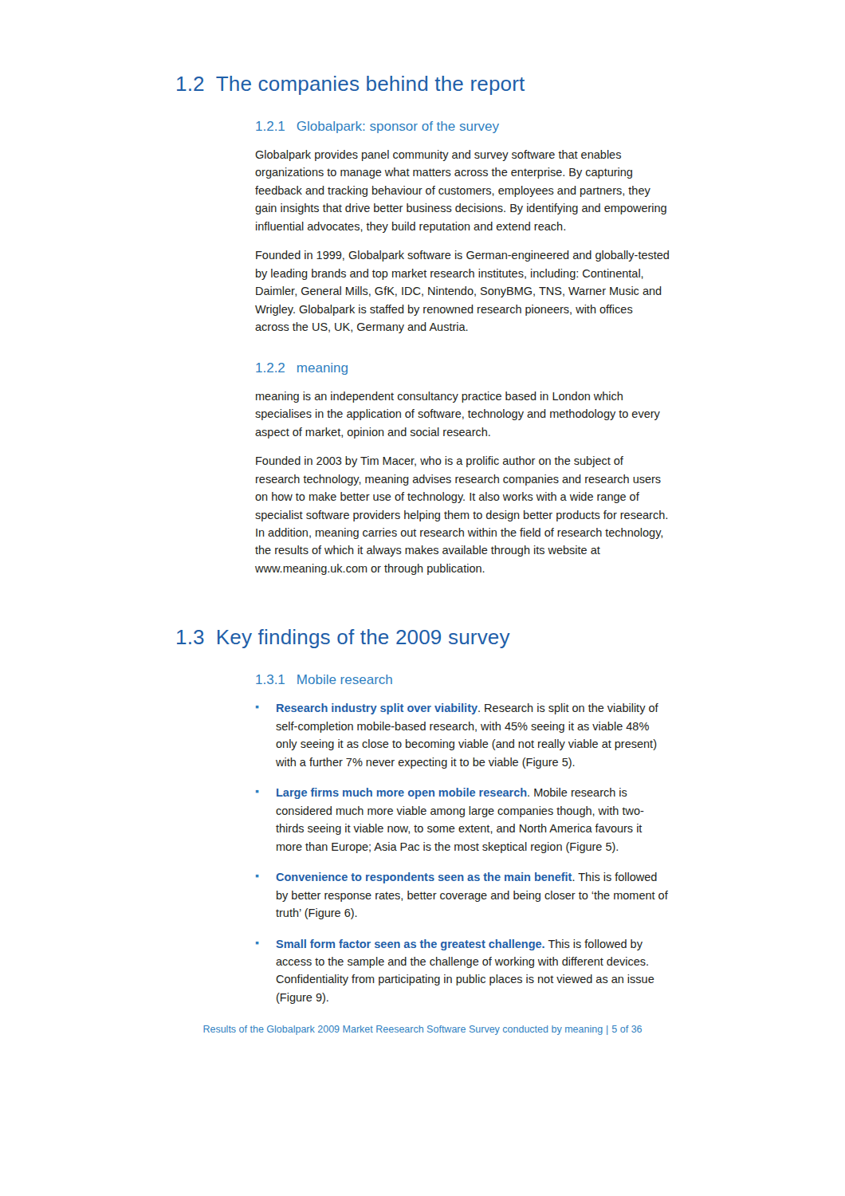1.2 The companies behind the report
1.2.1 Globalpark: sponsor of the survey
Globalpark provides panel community and survey software that enables organizations to manage what matters across the enterprise. By capturing feedback and tracking behaviour of customers, employees and partners, they gain insights that drive better business decisions. By identifying and empowering influential advocates, they build reputation and extend reach.
Founded in 1999, Globalpark software is German-engineered and globally-tested by leading brands and top market research institutes, including: Continental, Daimler, General Mills, GfK, IDC, Nintendo, SonyBMG, TNS, Warner Music and Wrigley. Globalpark is staffed by renowned research pioneers, with offices across the US, UK, Germany and Austria.
1.2.2meaning
meaning is an independent consultancy practice based in London which specialises in the application of software, technology and methodology to every aspect of market, opinion and social research.
Founded in 2003 by Tim Macer, who is a prolific author on the subject of research technology, meaning advises research companies and research users on how to make better use of technology. It also works with a wide range of specialist software providers helping them to design better products for research. In addition, meaning carries out research within the field of research technology, the results of which it always makes available through its website at www.meaning.uk.com or through publication.
1.3 Key findings of the 2009 survey
1.3.1 Mobile research
Research industry split over viability. Research is split on the viability of self-completion mobile-based research, with 45% seeing it as viable 48% only seeing it as close to becoming viable (and not really viable at present) with a further 7% never expecting it to be viable (Figure 5).
Large firms much more open mobile research. Mobile research is considered much more viable among large companies though, with two-thirds seeing it viable now, to some extent, and North America favours it more than Europe; Asia Pac is the most skeptical region (Figure 5).
Convenience to respondents seen as the main benefit. This is followed by better response rates, better coverage and being closer to ‘the moment of truth’ (Figure 6).
Small form factor seen as the greatest challenge. This is followed by access to the sample and the challenge of working with different devices. Confidentiality from participating in public places is not viewed as an issue (Figure 9).
Results of the Globalpark 2009 Market Reesearch Software Survey conducted by meaning|5 of 36